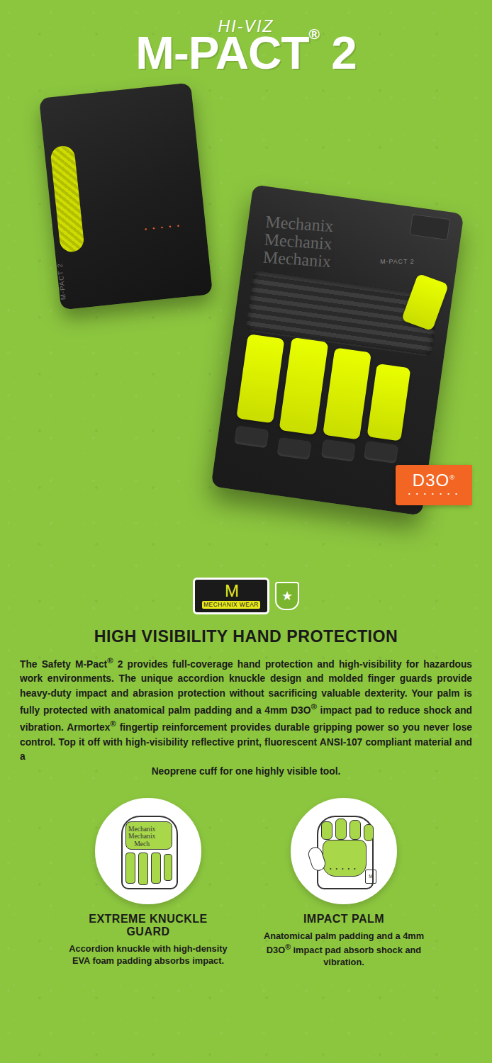HI-VIZ
M-PACT® 2
M-PACT 2
Mechanix Mechanix Mechanix
M-PACT 2
D3O®
• • • • • • •
M
MECHANIX WEAR
★
HIGH VISIBILITY HAND PROTECTION
The Safety M-Pact® 2 provides full-coverage hand protection and high-visibility for hazardous work environments. The unique accordion knuckle design and molded finger guards provide heavy-duty impact and abrasion protection without sacrificing valuable dexterity. Your palm is fully protected with anatomical palm padding and a 4mm D3O® impact pad to reduce shock and vibration. Armortex® fingertip reinforcement provides durable gripping power so you never lose control. Top it off with high-visibility reflective print, fluorescent ANSI-107 compliant material and a Neoprene cuff for one highly visible tool.
Mechanix
Mechanix
Mech
Extreme Knuckle
Guard
Accordion knuckle with high-density EVA foam padding absorbs impact.
• • • • •
M
Impact Palm
Anatomical palm padding and a 4mm D3O® impact pad absorb shock and vibration.